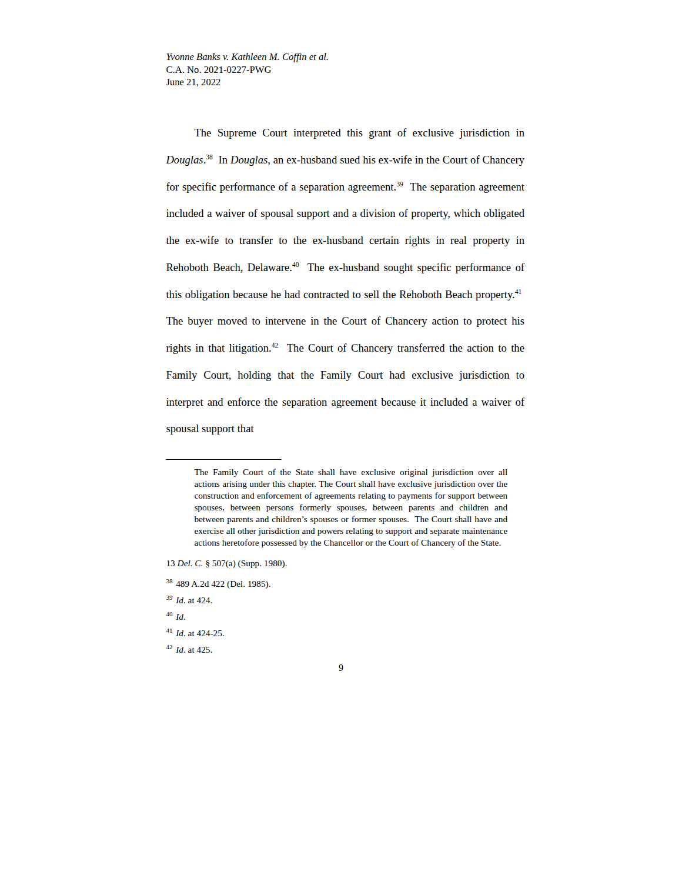Yvonne Banks v. Kathleen M. Coffin et al.
C.A. No. 2021-0227-PWG
June 21, 2022
The Supreme Court interpreted this grant of exclusive jurisdiction in Douglas.38 In Douglas, an ex-husband sued his ex-wife in the Court of Chancery for specific performance of a separation agreement.39 The separation agreement included a waiver of spousal support and a division of property, which obligated the ex-wife to transfer to the ex-husband certain rights in real property in Rehoboth Beach, Delaware.40 The ex-husband sought specific performance of this obligation because he had contracted to sell the Rehoboth Beach property.41 The buyer moved to intervene in the Court of Chancery action to protect his rights in that litigation.42 The Court of Chancery transferred the action to the Family Court, holding that the Family Court had exclusive jurisdiction to interpret and enforce the separation agreement because it included a waiver of spousal support that
The Family Court of the State shall have exclusive original jurisdiction over all actions arising under this chapter. The Court shall have exclusive jurisdiction over the construction and enforcement of agreements relating to payments for support between spouses, between persons formerly spouses, between parents and children and between parents and children’s spouses or former spouses. The Court shall have and exercise all other jurisdiction and powers relating to support and separate maintenance actions heretofore possessed by the Chancellor or the Court of Chancery of the State.
13 Del. C. § 507(a) (Supp. 1980).
38 489 A.2d 422 (Del. 1985).
39 Id. at 424.
40 Id.
41 Id. at 424-25.
42 Id. at 425.
9